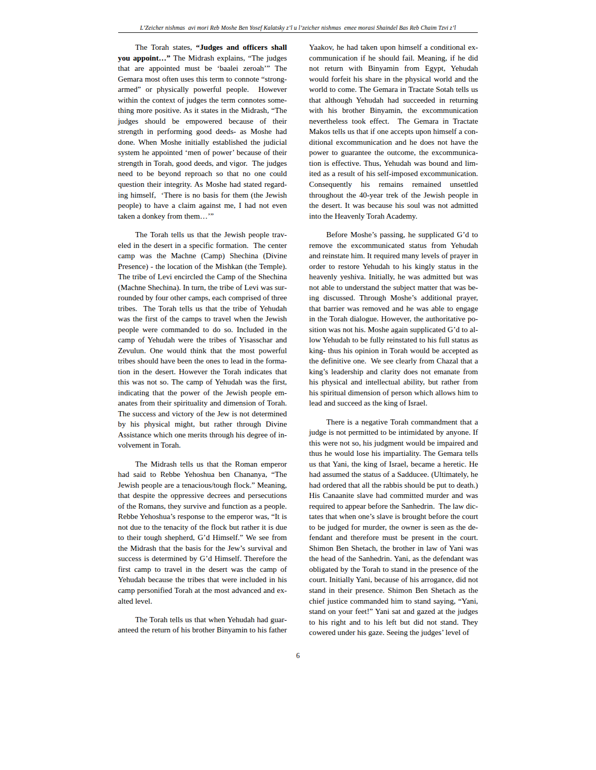L’Zeicher nishmas avi mori Reb Moshe Ben Yosef Kalatsky z’l u l’zeicher nishmas emee morasi Shaindel Bas Reb Chaim Tzvi z’l
The Torah states, “Judges and officers shall you appoint…” The Midrash explains, “The judges that are appointed must be ‘baalei zeroah’” The Gemara most often uses this term to connote “strong-armed” or physically powerful people. However within the context of judges the term connotes something more positive. As it states in the Midrash, “The judges should be empowered because of their strength in performing good deeds- as Moshe had done. When Moshe initially established the judicial system he appointed ‘men of power’ because of their strength in Torah, good deeds, and vigor. The judges need to be beyond reproach so that no one could question their integrity. As Moshe had stated regarding himself, ‘There is no basis for them (the Jewish people) to have a claim against me, I had not even taken a donkey from them…’”
The Torah tells us that the Jewish people traveled in the desert in a specific formation. The center camp was the Machne (Camp) Shechina (Divine Presence) - the location of the Mishkan (the Temple). The tribe of Levi encircled the Camp of the Shechina (Machne Shechina). In turn, the tribe of Levi was surrounded by four other camps, each comprised of three tribes. The Torah tells us that the tribe of Yehudah was the first of the camps to travel when the Jewish people were commanded to do so. Included in the camp of Yehudah were the tribes of Yisasschar and Zevulun. One would think that the most powerful tribes should have been the ones to lead in the formation in the desert. However the Torah indicates that this was not so. The camp of Yehudah was the first, indicating that the power of the Jewish people emanates from their spirituality and dimension of Torah. The success and victory of the Jew is not determined by his physical might, but rather through Divine Assistance which one merits through his degree of involvement in Torah.
The Midrash tells us that the Roman emperor had said to Rebbe Yehoshua ben Chananya, “The Jewish people are a tenacious/tough flock.” Meaning, that despite the oppressive decrees and persecutions of the Romans, they survive and function as a people. Rebbe Yehoshua’s response to the emperor was, “It is not due to the tenacity of the flock but rather it is due to their tough shepherd, G’d Himself.” We see from the Midrash that the basis for the Jew’s survival and success is determined by G’d Himself. Therefore the first camp to travel in the desert was the camp of Yehudah because the tribes that were included in his camp personified Torah at the most advanced and exalted level.
The Torah tells us that when Yehudah had guaranteed the return of his brother Binyamin to his father Yaakov, he had taken upon himself a conditional excommunication if he should fail. Meaning, if he did not return with Binyamin from Egypt, Yehudah would forfeit his share in the physical world and the world to come. The Gemara in Tractate Sotah tells us that although Yehudah had succeeded in returning with his brother Binyamin, the excommunication nevertheless took effect. The Gemara in Tractate Makos tells us that if one accepts upon himself a conditional excommunication and he does not have the power to guarantee the outcome, the excommunication is effective. Thus, Yehudah was bound and limited as a result of his self-imposed excommunication. Consequently his remains remained unsettled throughout the 40-year trek of the Jewish people in the desert. It was because his soul was not admitted into the Heavenly Torah Academy.
Before Moshe’s passing, he supplicated G’d to remove the excommunicated status from Yehudah and reinstate him. It required many levels of prayer in order to restore Yehudah to his kingly status in the heavenly yeshiva. Initially, he was admitted but was not able to understand the subject matter that was being discussed. Through Moshe’s additional prayer, that barrier was removed and he was able to engage in the Torah dialogue. However, the authoritative position was not his. Moshe again supplicated G’d to allow Yehudah to be fully reinstated to his full status as king- thus his opinion in Torah would be accepted as the definitive one. We see clearly from Chazal that a king’s leadership and clarity does not emanate from his physical and intellectual ability, but rather from his spiritual dimension of person which allows him to lead and succeed as the king of Israel.
There is a negative Torah commandment that a judge is not permitted to be intimidated by anyone. If this were not so, his judgment would be impaired and thus he would lose his impartiality. The Gemara tells us that Yani, the king of Israel, became a heretic. He had assumed the status of a Sadducee. (Ultimately, he had ordered that all the rabbis should be put to death.) His Canaanite slave had committed murder and was required to appear before the Sanhedrin. The law dictates that when one’s slave is brought before the court to be judged for murder, the owner is seen as the defendant and therefore must be present in the court. Shimon Ben Shetach, the brother in law of Yani was the head of the Sanhedrin. Yani, as the defendant was obligated by the Torah to stand in the presence of the court. Initially Yani, because of his arrogance, did not stand in their presence. Shimon Ben Shetach as the chief justice commanded him to stand saying, “Yani, stand on your feet!” Yani sat and gazed at the judges to his right and to his left but did not stand. They cowered under his gaze. Seeing the judges’ level of
6